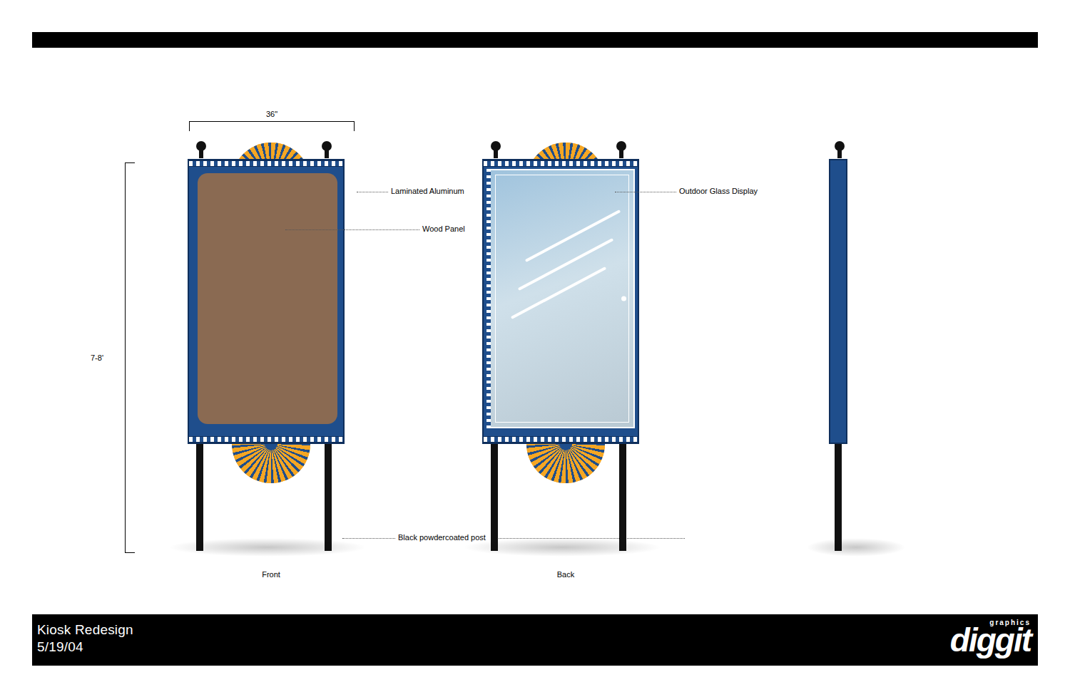Kiosk Redesign
5/19/04
graphics diggit
36"
7-8'
Front
Laminated Aluminum
Wood Panel
Black powdercoated post
Back
Outdoor Glass Display